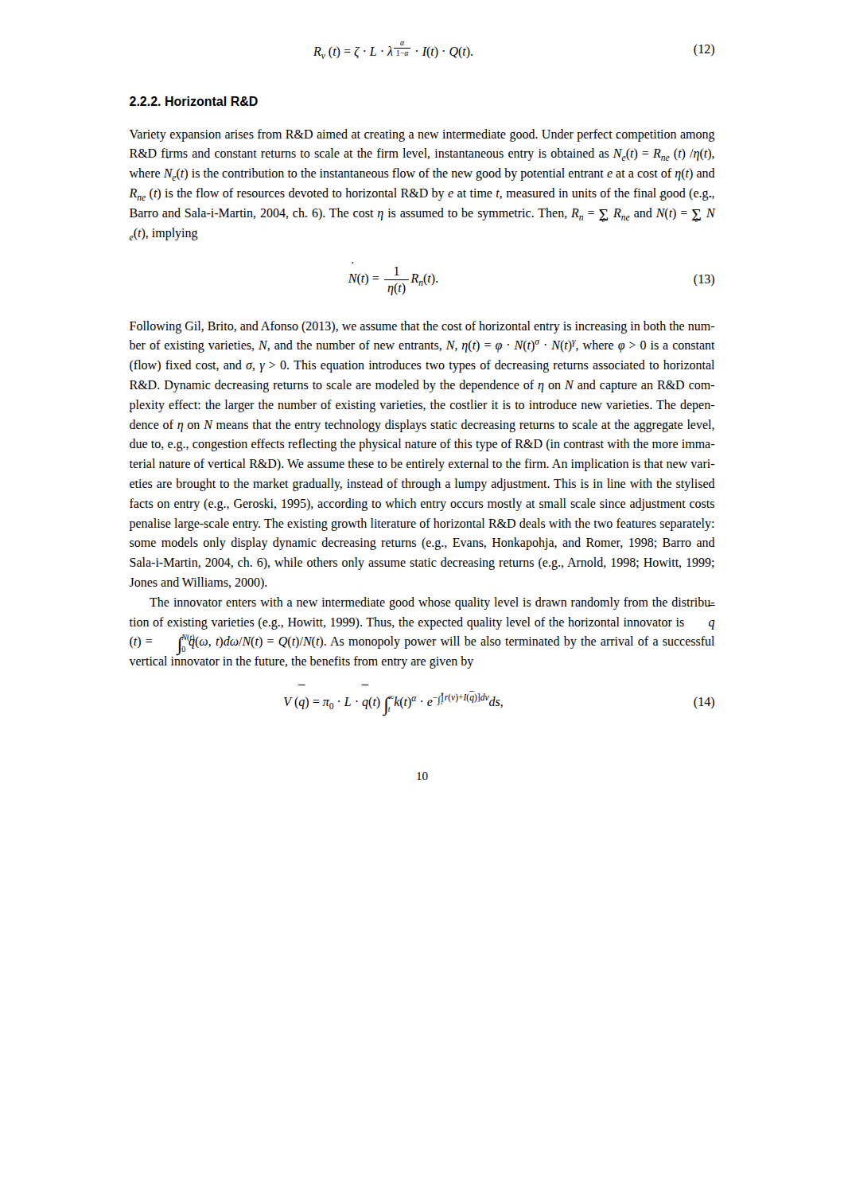Rv (t) = ζ · L · λα 1−α · I(t) · Q(t). (12)
2.2.2. Horizontal R&D
Variety expansion arises from R&D aimed at creating a new intermediate good. Under perfect competition among R&D firms and constant returns to scale at the firm level, instantaneous entry is obtained as Ne(t) = Rne (t) /η(t), where Ne(t) is the contribution to the instantaneous flow of the new good by potential entrant e at a cost of η(t) and Rne (t) is the flow of resources devoted to horizontal R&D by e at time t, measured in units of the final good (e.g., Barro and Sala-i-Martin, 2004, ch. 6). The cost η is assumed to be symmetric. Then, Rn = Σe Rne and N(t) = Σe Ne(t), implying
N(t) = 1 η(t) Rn(t). (13)
Following Gil, Brito, and Afonso (2013), we assume that the cost of horizontal entry is increasing in both the number of existing varieties, N, and the number of new entrants, N, η(t) = φ · N(t)σ · N(t)γ, where φ > 0 is a constant (flow) fixed cost, and σ, γ > 0. This equation introduces two types of decreasing returns associated to horizontal R&D. Dynamic decreasing returns to scale are modeled by the dependence of η on N and capture an R&D complexity effect: the larger the number of existing varieties, the costlier it is to introduce new varieties. The dependence of η on N means that the entry technology displays static decreasing returns to scale at the aggregate level, due to, e.g., congestion effects reflecting the physical nature of this type of R&D (in contrast with the more immaterial nature of vertical R&D). We assume these to be entirely external to the firm. An implication is that new varieties are brought to the market gradually, instead of through a lumpy adjustment. This is in line with the stylised facts on entry (e.g., Geroski, 1995), according to which entry occurs mostly at small scale since adjustment costs penalise large-scale entry. The existing growth literature of horizontal R&D deals with the two features separately: some models only display dynamic decreasing returns (e.g., Evans, Honkapohja, and Romer, 1998; Barro and Sala-i-Martin, 2004, ch. 6), while others only assume static decreasing returns (e.g., Arnold, 1998; Howitt, 1999; Jones and Williams, 2000).
The innovator enters with a new intermediate good whose quality level is drawn randomly from the distribution of existing varieties (e.g., Howitt, 1999). Thus, the expected quality level of the horizontal innovator is q(t) = ∫N(t) 0 q(ω, t)dω/N(t) = Q(t)/N(t). As monopoly power will be also terminated by the arrival of a successful vertical innovator in the future, the benefits from entry are given by
V (q) = π0 · L · q(t) ∫∞t k(t)α · e−∫st[r(ν)+I(q)]dνds, (14)
10